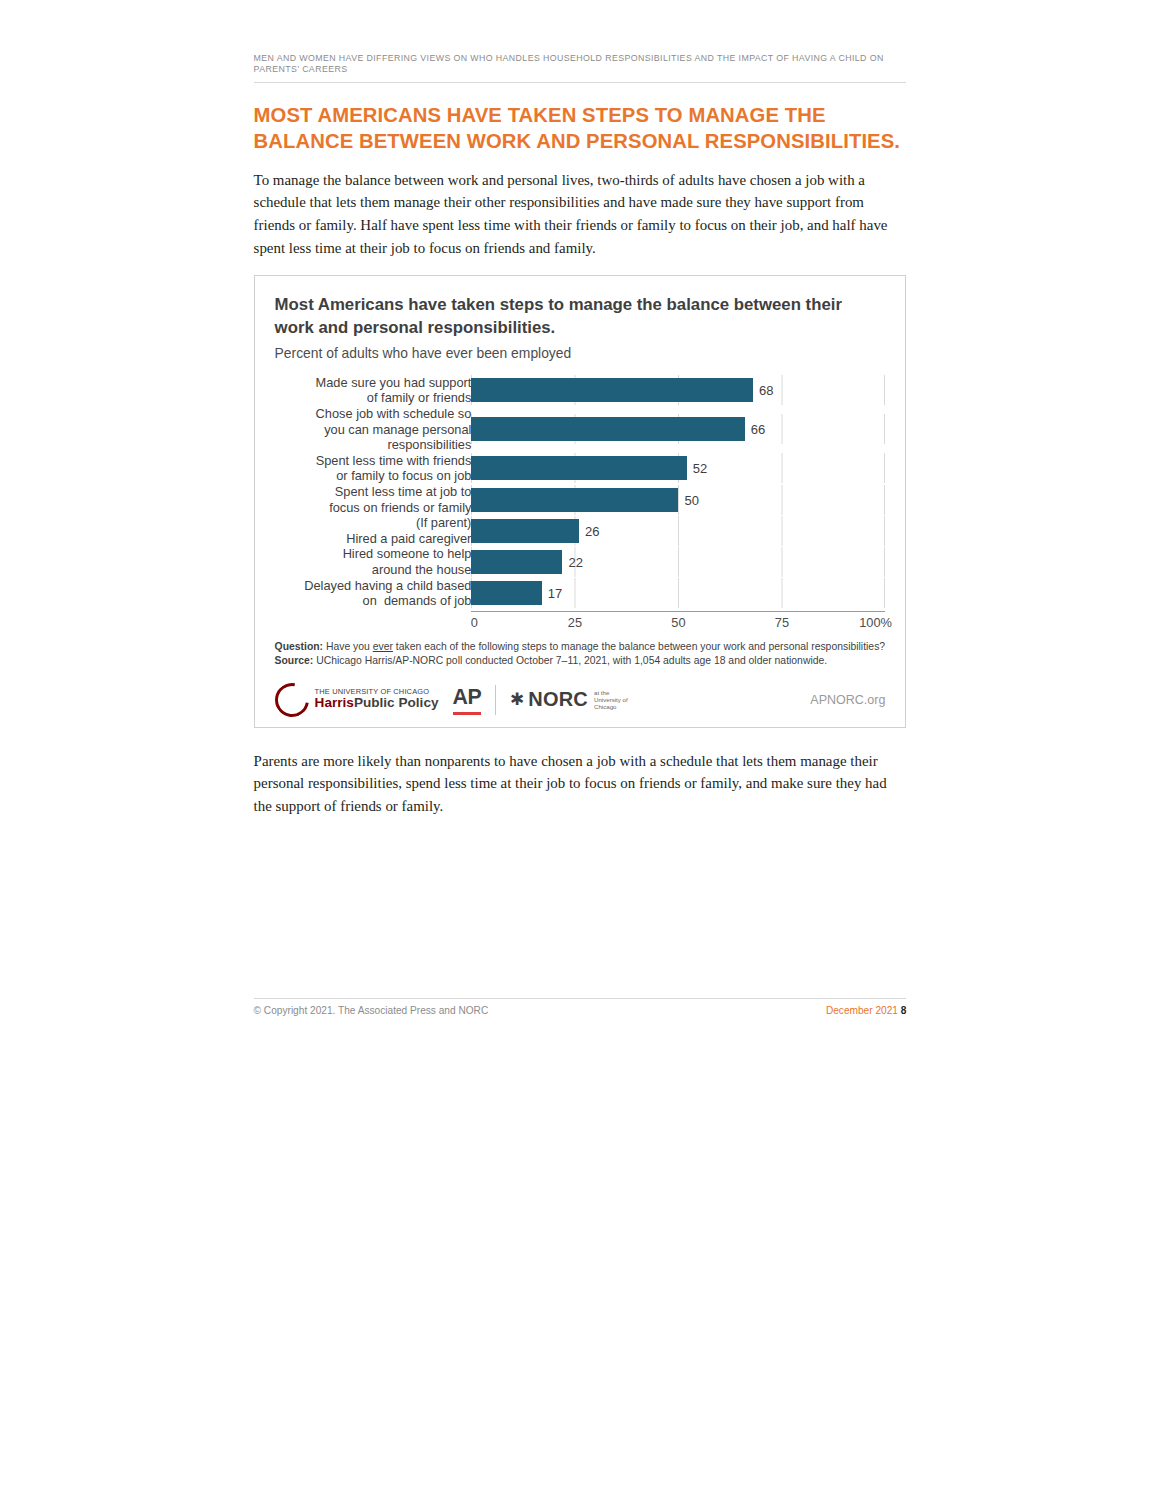Men and Women Have Differing Views on Who Handles Household Responsibilities and the Impact of Having a Child on Parents’ Careers
Most Americans have taken steps to manage the balance between work and personal responsibilities.
To manage the balance between work and personal lives, two-thirds of adults have chosen a job with a schedule that lets them manage their other responsibilities and have made sure they have support from friends or family. Half have spent less time with their friends or family to focus on their job, and half have spent less time at their job to focus on friends and family.
Most Americans have taken steps to manage the balance between their work and personal responsibilities.
Percent of adults who have ever been employed
| Made sure you had support of family or friends | 68 |
| Chose job with schedule so you can manage personal responsibilities | 66 |
| Spent less time with friends or family to focus on job | 52 |
| Spent less time at job to focus on friends or family | 50 |
| (If parent) Hired a paid caregiver | 26 |
| Hired someone to help around the house | 22 |
| Delayed having a child based on demands of job | 17 |
| | 0 25 50 75 100% |
Question: Have you ever taken each of the following steps to manage the balance between your work and personal responsibilities?
Source: UChicago Harris/AP-NORC poll conducted October 7–11, 2021, with 1,054 adults age 18 and older nationwide.
The University of Chicago
HarrisPublic Policy
AP
✱ NORC at the
University of
Chicago
APNORC.org
Parents are more likely than nonparents to have chosen a job with a schedule that lets them manage their personal responsibilities, spend less time at their job to focus on friends or family, and make sure they had the support of friends or family.
© Copyright 2021. The Associated Press and NORC
December 2021 8